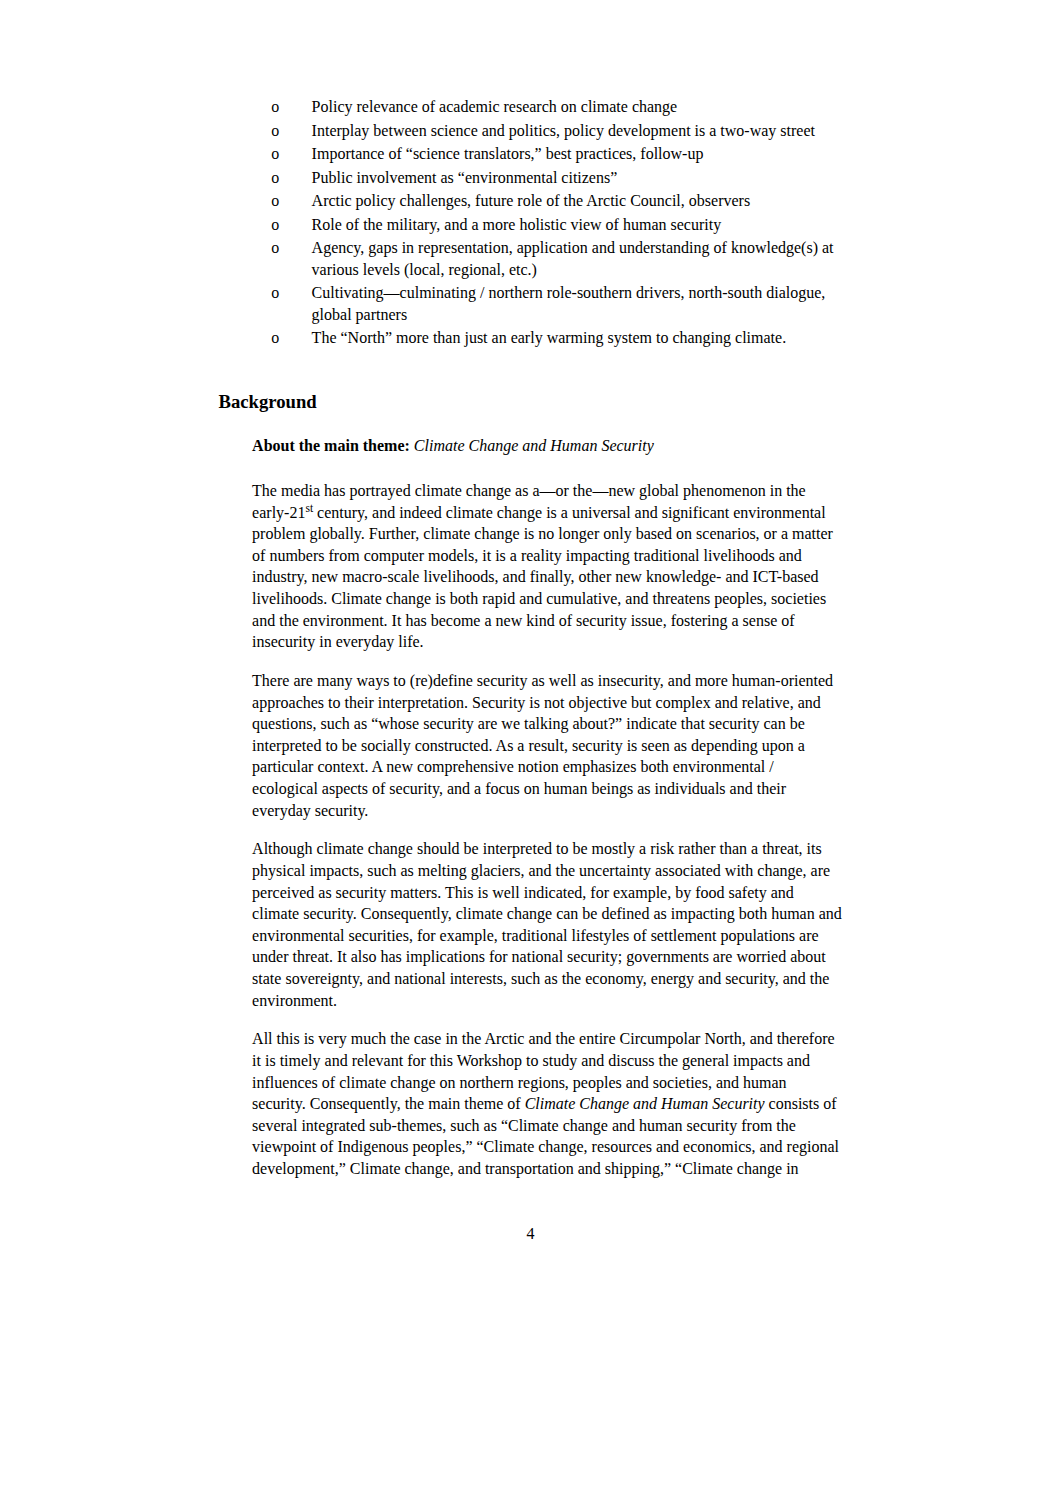Policy relevance of academic research on climate change
Interplay between science and politics, policy development is a two-way street
Importance of “science translators,” best practices, follow-up
Public involvement as “environmental citizens”
Arctic policy challenges, future role of the Arctic Council, observers
Role of the military, and a more holistic view of human security
Agency, gaps in representation, application and understanding of knowledge(s) at various levels (local, regional, etc.)
Cultivating—culminating / northern role-southern drivers, north-south dialogue, global partners
The “North” more than just an early warming system to changing climate.
Background
About the main theme: Climate Change and Human Security
The media has portrayed climate change as a—or the—new global phenomenon in the early-21st century, and indeed climate change is a universal and significant environmental problem globally. Further, climate change is no longer only based on scenarios, or a matter of numbers from computer models, it is a reality impacting traditional livelihoods and industry, new macro-scale livelihoods, and finally, other new knowledge- and ICT-based livelihoods. Climate change is both rapid and cumulative, and threatens peoples, societies and the environment. It has become a new kind of security issue, fostering a sense of insecurity in everyday life.
There are many ways to (re)define security as well as insecurity, and more human-oriented approaches to their interpretation. Security is not objective but complex and relative, and questions, such as “whose security are we talking about?” indicate that security can be interpreted to be socially constructed. As a result, security is seen as depending upon a particular context. A new comprehensive notion emphasizes both environmental / ecological aspects of security, and a focus on human beings as individuals and their everyday security.
Although climate change should be interpreted to be mostly a risk rather than a threat, its physical impacts, such as melting glaciers, and the uncertainty associated with change, are perceived as security matters. This is well indicated, for example, by food safety and climate security. Consequently, climate change can be defined as impacting both human and environmental securities, for example, traditional lifestyles of settlement populations are under threat. It also has implications for national security; governments are worried about state sovereignty, and national interests, such as the economy, energy and security, and the environment.
All this is very much the case in the Arctic and the entire Circumpolar North, and therefore it is timely and relevant for this Workshop to study and discuss the general impacts and influences of climate change on northern regions, peoples and societies, and human security. Consequently, the main theme of Climate Change and Human Security consists of several integrated sub-themes, such as “Climate change and human security from the viewpoint of Indigenous peoples,” “Climate change, resources and economics, and regional development,” Climate change, and transportation and shipping,” “Climate change in
4